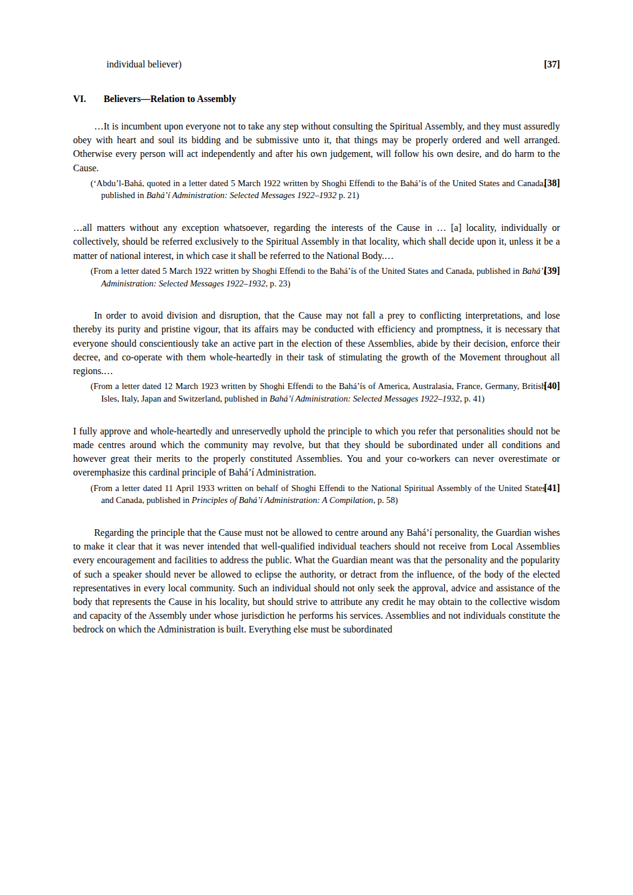individual believer) [37]
VI. Believers—Relation to Assembly
…It is incumbent upon everyone not to take any step without consulting the Spiritual Assembly, and they must assuredly obey with heart and soul its bidding and be submissive unto it, that things may be properly ordered and well arranged. Otherwise every person will act independently and after his own judgement, will follow his own desire, and do harm to the Cause.
(‘Abdu’l‑Bahá, quoted in a letter dated 5 March 1922 written by Shoghi Effendi to the Bahá’ís of the United States and Canada, published in Bahá’í Administration: Selected Messages 1922–1932 p. 21) [38]
…all matters without any exception whatsoever, regarding the interests of the Cause in … [a] locality, individually or collectively, should be referred exclusively to the Spiritual Assembly in that locality, which shall decide upon it, unless it be a matter of national interest, in which case it shall be referred to the National Body.…
(From a letter dated 5 March 1922 written by Shoghi Effendi to the Bahá’ís of the United States and Canada, published in Bahá’í Administration: Selected Messages 1922–1932, p. 23) [39]
In order to avoid division and disruption, that the Cause may not fall a prey to conflicting interpretations, and lose thereby its purity and pristine vigour, that its affairs may be conducted with efficiency and promptness, it is necessary that everyone should conscientiously take an active part in the election of these Assemblies, abide by their decision, enforce their decree, and co‑operate with them whole‑heartedly in their task of stimulating the growth of the Movement throughout all regions.…
(From a letter dated 12 March 1923 written by Shoghi Effendi to the Bahá’ís of America, Australasia, France, Germany, British Isles, Italy, Japan and Switzerland, published in Bahá’í Administration: Selected Messages 1922–1932, p. 41) [40]
I fully approve and whole‑heartedly and unreservedly uphold the principle to which you refer that personalities should not be made centres around which the community may revolve, but that they should be subordinated under all conditions and however great their merits to the properly constituted Assemblies. You and your co‑workers can never overestimate or overemphasize this cardinal principle of Bahá’í Administration.
(From a letter dated 11 April 1933 written on behalf of Shoghi Effendi to the National Spiritual Assembly of the United States and Canada, published in Principles of Bahá’í Administration: A Compilation, p. 58) [41]
Regarding the principle that the Cause must not be allowed to centre around any Bahá’í personality, the Guardian wishes to make it clear that it was never intended that well‑qualified individual teachers should not receive from Local Assemblies every encouragement and facilities to address the public. What the Guardian meant was that the personality and the popularity of such a speaker should never be allowed to eclipse the authority, or detract from the influence, of the body of the elected representatives in every local community. Such an individual should not only seek the approval, advice and assistance of the body that represents the Cause in his locality, but should strive to attribute any credit he may obtain to the collective wisdom and capacity of the Assembly under whose jurisdiction he performs his services. Assemblies and not individuals constitute the bedrock on which the Administration is built. Everything else must be subordinated